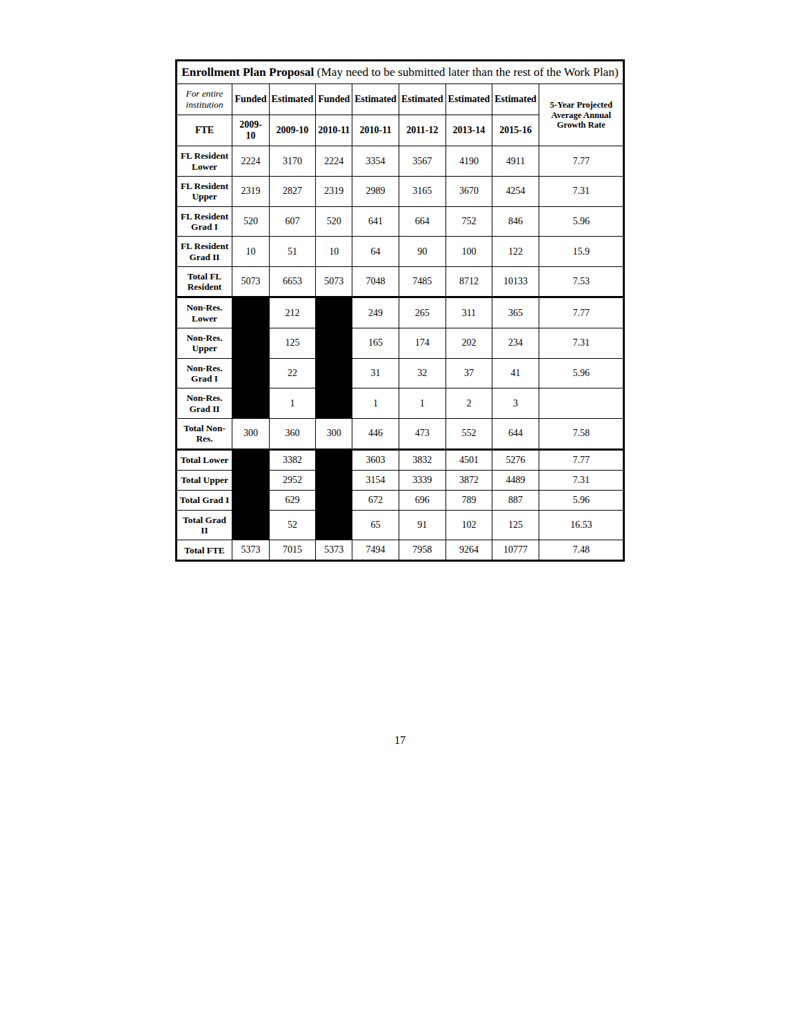| Enrollment Plan Proposal (May need to be submitted later than the rest of the Work Plan) |
| For entire institution | Funded | Estimated | Funded | Estimated | Estimated | Estimated | Estimated | 5-Year Projected Average Annual Growth Rate |
| FTE | 2009-10 | 2009-10 | 2010-11 | 2010-11 | 2011-12 | 2013-14 | 2015-16 |
| FL Resident Lower | 2224 | 3170 | 2224 | 3354 | 3567 | 4190 | 4911 | 7.77 |
| FL Resident Upper | 2319 | 2827 | 2319 | 2989 | 3165 | 3670 | 4254 | 7.31 |
| FL Resident Grad I | 520 | 607 | 520 | 641 | 664 | 752 | 846 | 5.96 |
| FL Resident Grad II | 10 | 51 | 10 | 64 | 90 | 100 | 122 | 15.9 |
| Total FL Resident | 5073 | 6653 | 5073 | 7048 | 7485 | 8712 | 10133 | 7.53 |
| Non-Res. Lower | | 212 | | 249 | 265 | 311 | 365 | 7.77 |
| Non-Res. Upper | | 125 | | 165 | 174 | 202 | 234 | 7.31 |
| Non-Res. Grad I | | 22 | | 31 | 32 | 37 | 41 | 5.96 |
| Non-Res. Grad II | | 1 | | 1 | 1 | 2 | 3 | |
| Total Non-Res. | 300 | 360 | 300 | 446 | 473 | 552 | 644 | 7.58 |
| Total Lower | | 3382 | | 3603 | 3832 | 4501 | 5276 | 7.77 |
| Total Upper | | 2952 | | 3154 | 3339 | 3872 | 4489 | 7.31 |
| Total Grad I | | 629 | | 672 | 696 | 789 | 887 | 5.96 |
| Total Grad II | | 52 | | 65 | 91 | 102 | 125 | 16.53 |
| Total FTE | 5373 | 7015 | 5373 | 7494 | 7958 | 9264 | 10777 | 7.48 |
17